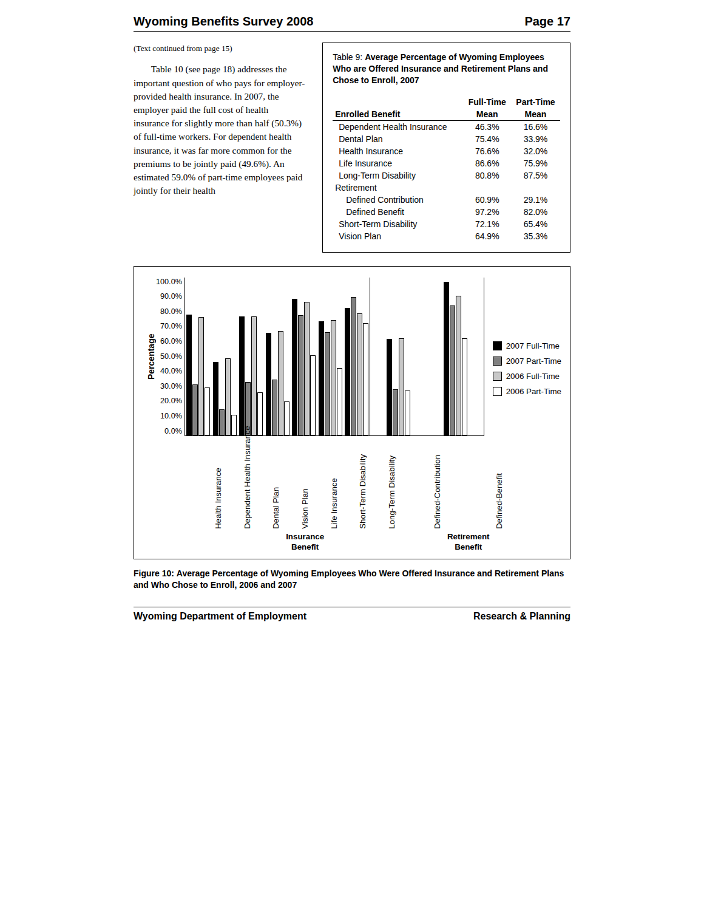Wyoming Benefits Survey 2008
Page 17
(Text continued from page 15)
Table 10 (see page 18) addresses the important question of who pays for employer-provided health insurance. In 2007, the employer paid the full cost of health insurance for slightly more than half (50.3%) of full-time workers. For dependent health insurance, it was far more common for the premiums to be jointly paid (49.6%). An estimated 59.0% of part-time employees paid jointly for their health
Table 9: Average Percentage of Wyoming Employees Who are Offered Insurance and Retirement Plans and Chose to Enroll, 2007
| | Full-Time | Part-Time |
| --- | --- | --- |
| Enrolled Benefit | Mean | Mean |
| Dependent Health Insurance | 46.3% | 16.6% |
| Dental Plan | 75.4% | 33.9% |
| Health Insurance | 76.6% | 32.0% |
| Life Insurance | 86.6% | 75.9% |
| Long-Term Disability | 80.8% | 87.5% |
| Retirement | | |
| Defined Contribution | 60.9% | 29.1% |
| Defined Benefit | 97.2% | 82.0% |
| Short-Term Disability | 72.1% | 65.4% |
| Vision Plan | 64.9% | 35.3% |
Percentage
100.0%
90.0%
80.0%
70.0%
60.0%
50.0%
40.0%
30.0%
20.0%
10.0%
0.0%
2007 Full-Time
2007 Part-Time
2006 Full-Time
2006 Part-Time
Health Insurance
Dependent Health Insurance
Dental Plan
Vision Plan
Life Insurance
Short-Term Disability
Long-Term Disability
Defined-Contribution
Defined-Benefit
Insurance
Benefit
Retirement
Benefit
Figure 10: Average Percentage of Wyoming Employees Who Were Offered Insurance and Retirement Plans and Who Chose to Enroll, 2006 and 2007
Wyoming Department of Employment
Research & Planning